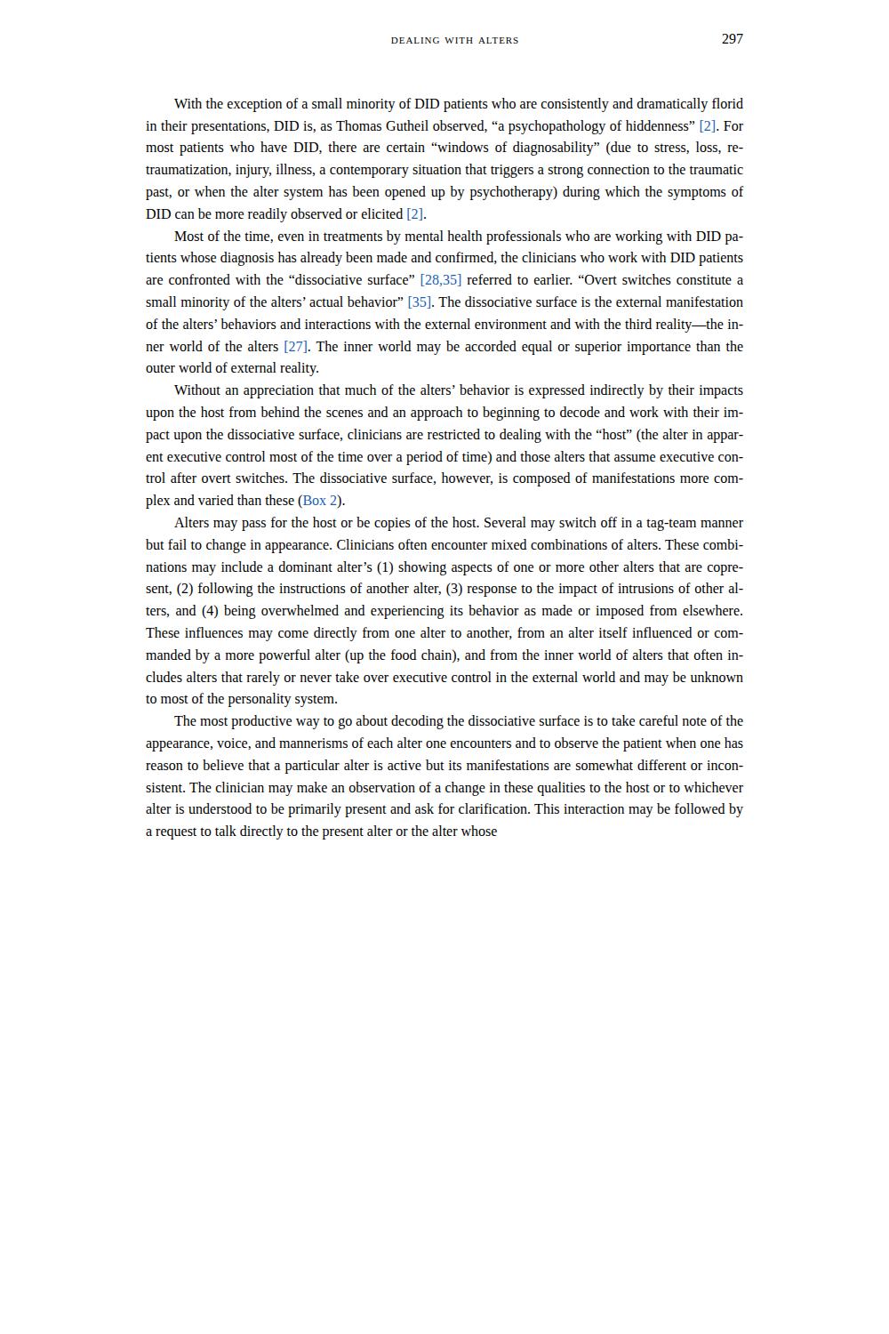dealing with alters 297
With the exception of a small minority of DID patients who are consistently and dramatically florid in their presentations, DID is, as Thomas Gutheil observed, “a psychopathology of hiddenness” [2]. For most patients who have DID, there are certain “windows of diagnosability” (due to stress, loss, retraumatization, injury, illness, a contemporary situation that triggers a strong connection to the traumatic past, or when the alter system has been opened up by psychotherapy) during which the symptoms of DID can be more readily observed or elicited [2].
Most of the time, even in treatments by mental health professionals who are working with DID patients whose diagnosis has already been made and confirmed, the clinicians who work with DID patients are confronted with the “dissociative surface” [28,35] referred to earlier. “Overt switches constitute a small minority of the alters’ actual behavior” [35]. The dissociative surface is the external manifestation of the alters’ behaviors and interactions with the external environment and with the third reality—the inner world of the alters [27]. The inner world may be accorded equal or superior importance than the outer world of external reality.
Without an appreciation that much of the alters’ behavior is expressed indirectly by their impacts upon the host from behind the scenes and an approach to beginning to decode and work with their impact upon the dissociative surface, clinicians are restricted to dealing with the “host” (the alter in apparent executive control most of the time over a period of time) and those alters that assume executive control after overt switches. The dissociative surface, however, is composed of manifestations more complex and varied than these (Box 2).
Alters may pass for the host or be copies of the host. Several may switch off in a tag-team manner but fail to change in appearance. Clinicians often encounter mixed combinations of alters. These combinations may include a dominant alter’s (1) showing aspects of one or more other alters that are copresent, (2) following the instructions of another alter, (3) response to the impact of intrusions of other alters, and (4) being overwhelmed and experiencing its behavior as made or imposed from elsewhere. These influences may come directly from one alter to another, from an alter itself influenced or commanded by a more powerful alter (up the food chain), and from the inner world of alters that often includes alters that rarely or never take over executive control in the external world and may be unknown to most of the personality system.
The most productive way to go about decoding the dissociative surface is to take careful note of the appearance, voice, and mannerisms of each alter one encounters and to observe the patient when one has reason to believe that a particular alter is active but its manifestations are somewhat different or inconsistent. The clinician may make an observation of a change in these qualities to the host or to whichever alter is understood to be primarily present and ask for clarification. This interaction may be followed by a request to talk directly to the present alter or the alter whose